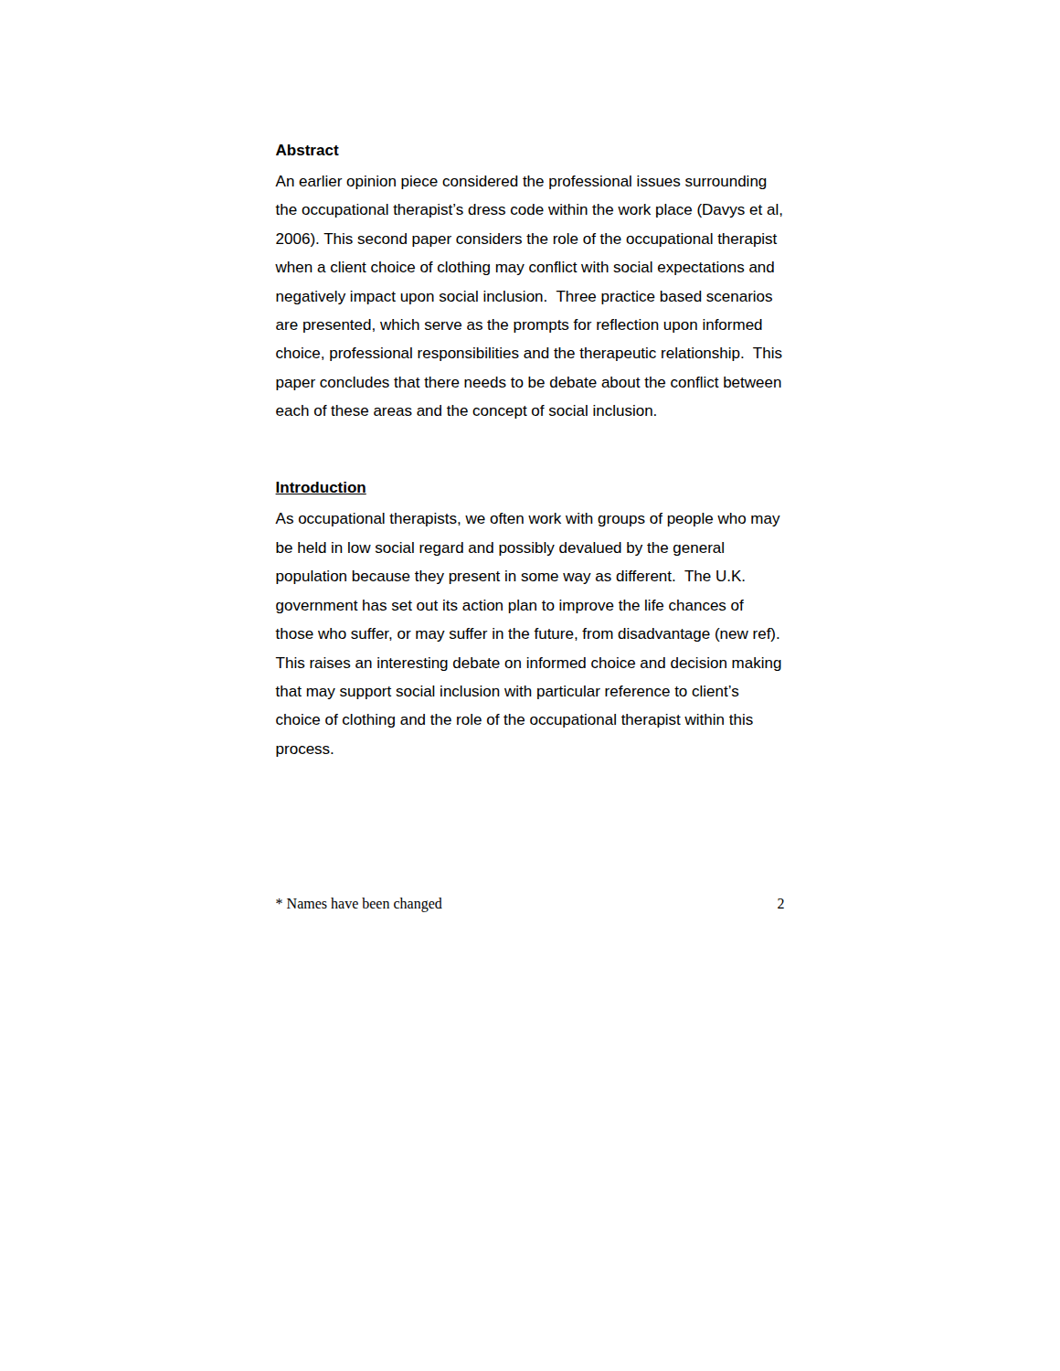Abstract
An earlier opinion piece considered the professional issues surrounding the occupational therapist’s dress code within the work place (Davys et al, 2006). This second paper considers the role of the occupational therapist when a client choice of clothing may conflict with social expectations and negatively impact upon social inclusion. Three practice based scenarios are presented, which serve as the prompts for reflection upon informed choice, professional responsibilities and the therapeutic relationship. This paper concludes that there needs to be debate about the conflict between each of these areas and the concept of social inclusion.
Introduction
As occupational therapists, we often work with groups of people who may be held in low social regard and possibly devalued by the general population because they present in some way as different. The U.K. government has set out its action plan to improve the life chances of those who suffer, or may suffer in the future, from disadvantage (new ref). This raises an interesting debate on informed choice and decision making that may support social inclusion with particular reference to client’s choice of clothing and the role of the occupational therapist within this process.
* Names have been changed 2